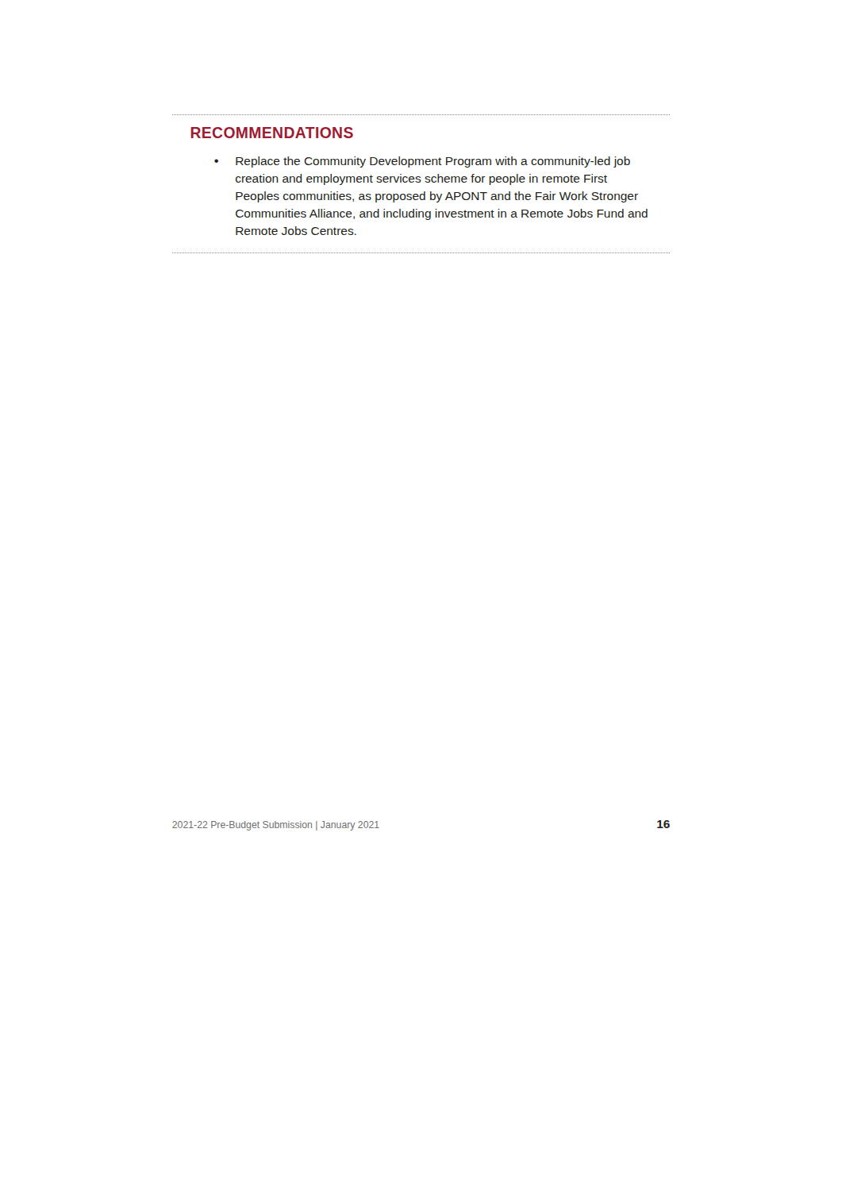Recommendations
Replace the Community Development Program with a community-led job creation and employment services scheme for people in remote First Peoples communities, as proposed by APONT and the Fair Work Stronger Communities Alliance, and including investment in a Remote Jobs Fund and Remote Jobs Centres.
2021-22 Pre-Budget Submission | January 2021 16